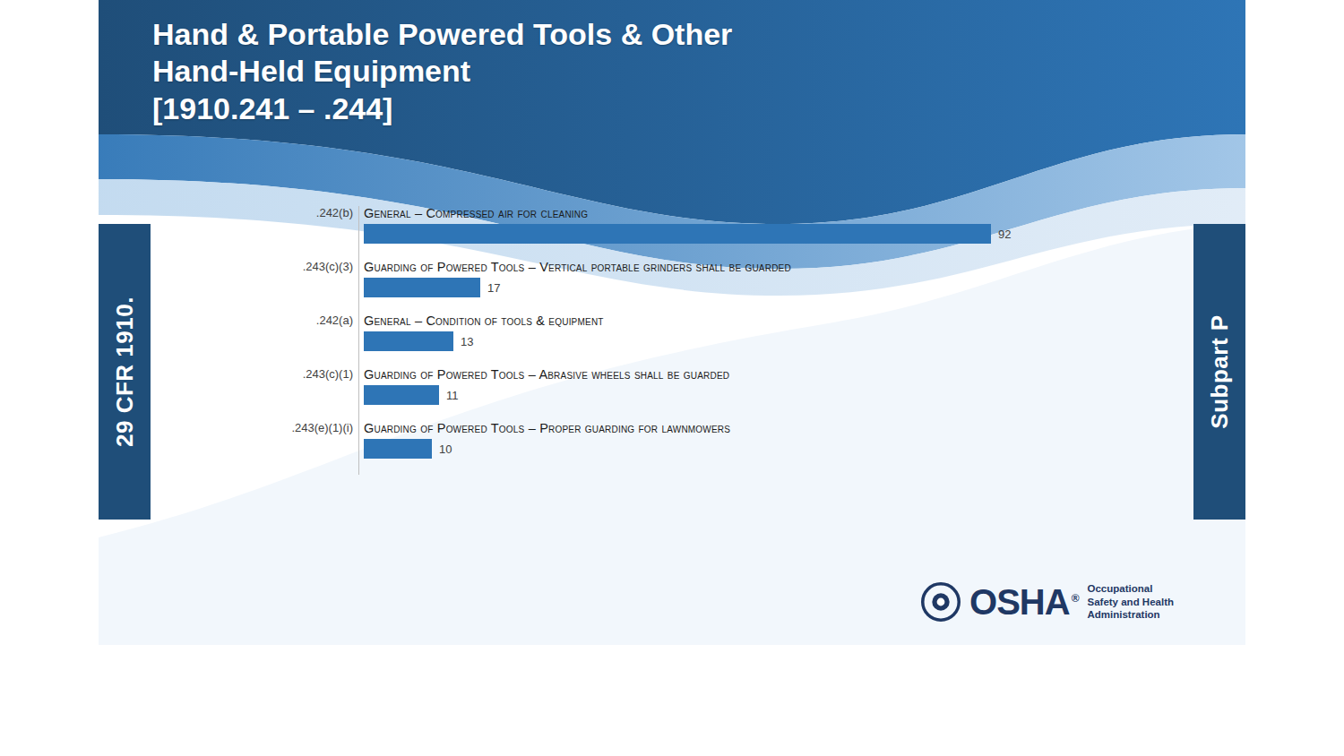Hand & Portable Powered Tools & Other
Hand-Held Equipment
[1910.241 – .244]
29 CFR 1910.
Subpart P
.242(b)
General – Compressed air for cleaning
92
.243(c)(3)
Guarding of Powered Tools – Vertical portable grinders shall be guarded
17
.242(a)
General – Condition of tools & equipment
13
.243(c)(1)
Guarding of Powered Tools – Abrasive wheels shall be guarded
11
.243(e)(1)(i)
Guarding of Powered Tools – Proper guarding for lawnmowers
10
OSHA®
Occupational
Safety and Health
Administration